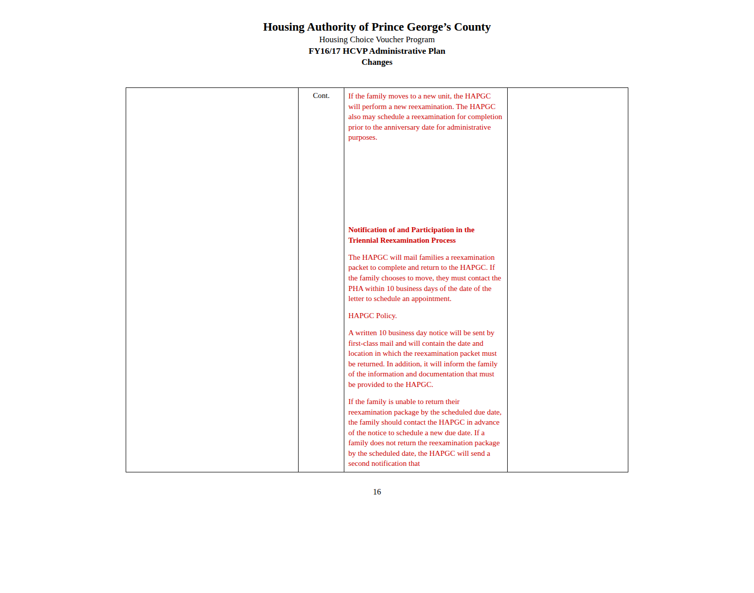Housing Authority of Prince George’s County
Housing Choice Voucher Program
FY16/17 HCVP Administrative Plan
Changes
| | Cont. | If the family moves to a new unit, the HAPGC will perform a new reexamination. The HAPGC also may schedule a reexamination for completion prior to the anniversary date for administrative purposes. Notification of and Participation in the Triennial Reexamination Process The HAPGC will mail families a reexamination packet to complete and return to the HAPGC. If the family chooses to move, they must contact the PHA within 10 business days of the date of the letter to schedule an appointment. HAPGC Policy. A written 10 business day notice will be sent by first-class mail and will contain the date and location in which the reexamination packet must be returned. In addition, it will inform the family of the information and documentation that must be provided to the HAPGC. If the family is unable to return their reexamination package by the scheduled due date, the family should contact the HAPGC in advance of the notice to schedule a new due date. If a family does not return the reexamination package by the scheduled date, the HAPGC will send a second notification that | |
16